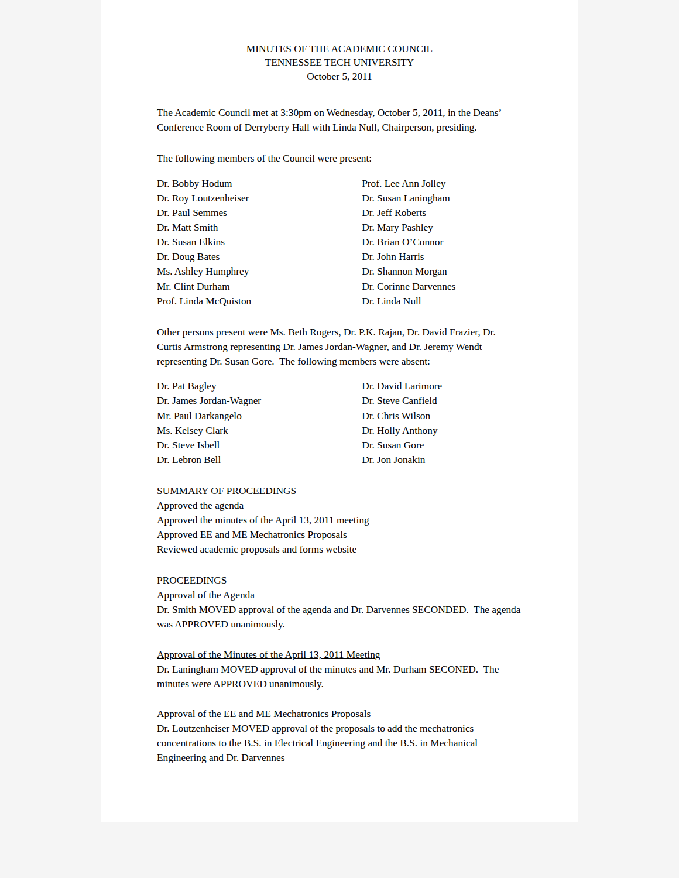MINUTES OF THE ACADEMIC COUNCIL
TENNESSEE TECH UNIVERSITY
October 5, 2011
The Academic Council met at 3:30pm on Wednesday, October 5, 2011, in the Deans’ Conference Room of Derryberry Hall with Linda Null, Chairperson, presiding.
The following members of the Council were present:
| Dr. Bobby Hodum | Prof. Lee Ann Jolley |
| Dr. Roy Loutzenheiser | Dr. Susan Laningham |
| Dr. Paul Semmes | Dr. Jeff Roberts |
| Dr. Matt Smith | Dr. Mary Pashley |
| Dr. Susan Elkins | Dr. Brian O’Connor |
| Dr. Doug Bates | Dr. John Harris |
| Ms. Ashley Humphrey | Dr. Shannon Morgan |
| Mr. Clint Durham | Dr. Corinne Darvennes |
| Prof. Linda McQuiston | Dr. Linda Null |
Other persons present were Ms. Beth Rogers, Dr. P.K. Rajan, Dr. David Frazier, Dr. Curtis Armstrong representing Dr. James Jordan-Wagner, and Dr. Jeremy Wendt representing Dr. Susan Gore. The following members were absent:
| Dr. Pat Bagley | Dr. David Larimore |
| Dr. James Jordan-Wagner | Dr. Steve Canfield |
| Mr. Paul Darkangelo | Dr. Chris Wilson |
| Ms. Kelsey Clark | Dr. Holly Anthony |
| Dr. Steve Isbell | Dr. Susan Gore |
| Dr. Lebron Bell | Dr. Jon Jonakin |
Summary of Proceedings
Approved the agenda
Approved the minutes of the April 13, 2011 meeting
Approved EE and ME Mechatronics Proposals
Reviewed academic proposals and forms website
Proceedings
Approval of the Agenda
Dr. Smith MOVED approval of the agenda and Dr. Darvennes SECONDED. The agenda was APPROVED unanimously.
Approval of the Minutes of the April 13, 2011 Meeting
Dr. Laningham MOVED approval of the minutes and Mr. Durham SECONED. The minutes were APPROVED unanimously.
Approval of the EE and ME Mechatronics Proposals
Dr. Loutzenheiser MOVED approval of the proposals to add the mechatronics concentrations to the B.S. in Electrical Engineering and the B.S. in Mechanical Engineering and Dr. Darvennes